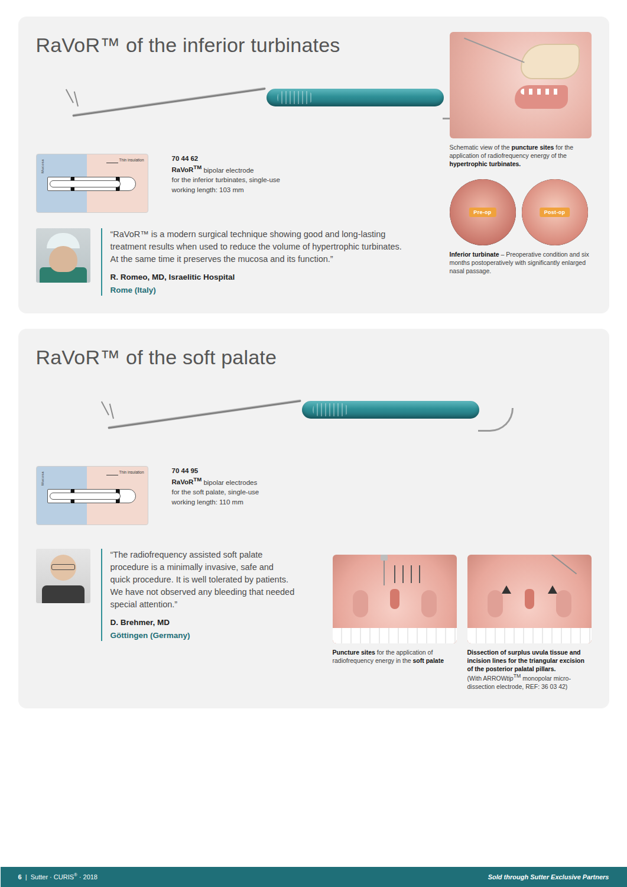RaVoR™ of the inferior turbinates
Mucosa Thin insulation
70 44 62
RaVoRTM bipolar electrode
for the inferior turbinates, single-use
working length: 103 mm
“RaVoR™ is a modern surgical technique showing good and long-lasting treatment results when used to reduce the volume of hypertrophic turbinates. At the same time it preserves the mucosa and its function.”
R. Romeo, MD, Israelitic Hospital
Rome (Italy)
Schematic view of the puncture sites for the application of radiofrequency energy of the hypertrophic turbinates.
Pre-op
Post-op
Inferior turbinate – Preoperative condition and six months postoperatively with significantly enlarged nasal passage.
RaVoR™ of the soft palate
Mucosa Thin insulation
70 44 95
RaVoRTM bipolar electrodes
for the soft palate, single-use
working length: 110 mm
“The radiofrequency assisted soft palate procedure is a minimally invasive, safe and quick procedure. It is well tolerated by patients. We have not observed any bleeding that needed special attention.”
D. Brehmer, MD
Göttingen (Germany)
Puncture sites for the application of radiofrequency energy in the soft palate
Dissection of surplus uvula tissue and incision lines for the triangular excision of the posterior palatal pillars.
(With ARROWtipTM monopolar micro-dissection electrode, REF: 36 03 42)
6 | Sutter · CURIS® · 2018
Sold through Sutter Exclusive Partners